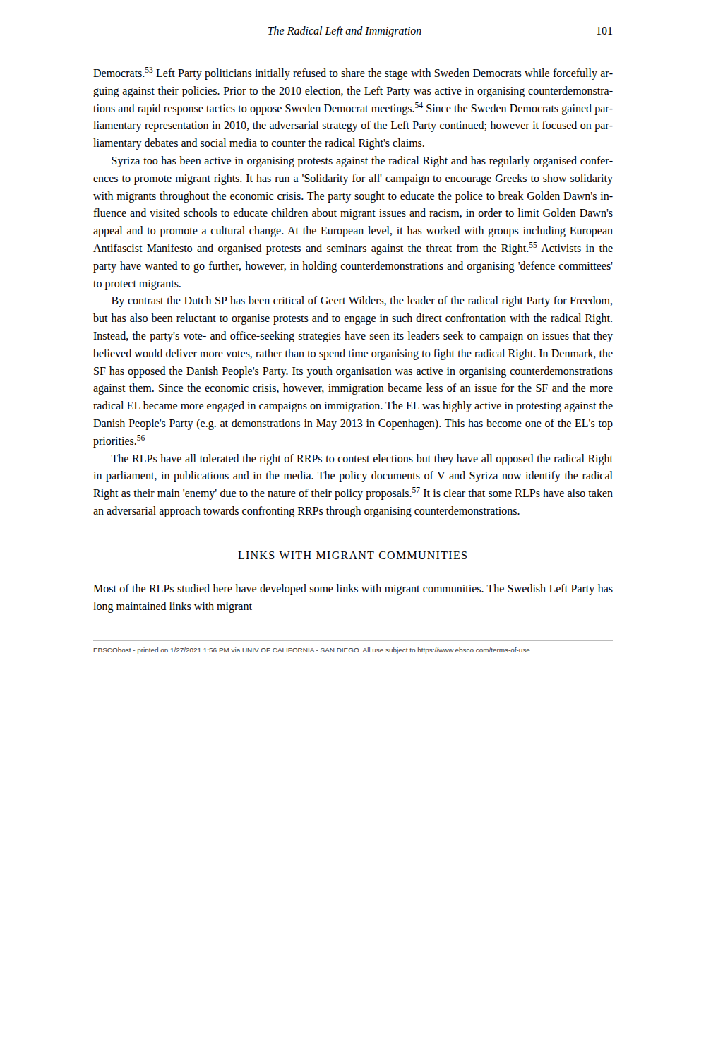The Radical Left and Immigration 101
Democrats.53 Left Party politicians initially refused to share the stage with Sweden Democrats while forcefully arguing against their policies. Prior to the 2010 election, the Left Party was active in organising counterdemonstrations and rapid response tactics to oppose Sweden Democrat meetings.54 Since the Sweden Democrats gained parliamentary representation in 2010, the adversarial strategy of the Left Party continued; however it focused on parliamentary debates and social media to counter the radical Right's claims.
Syriza too has been active in organising protests against the radical Right and has regularly organised conferences to promote migrant rights. It has run a 'Solidarity for all' campaign to encourage Greeks to show solidarity with migrants throughout the economic crisis. The party sought to educate the police to break Golden Dawn's influence and visited schools to educate children about migrant issues and racism, in order to limit Golden Dawn's appeal and to promote a cultural change. At the European level, it has worked with groups including European Antifascist Manifesto and organised protests and seminars against the threat from the Right.55 Activists in the party have wanted to go further, however, in holding counterdemonstrations and organising 'defence committees' to protect migrants.
By contrast the Dutch SP has been critical of Geert Wilders, the leader of the radical right Party for Freedom, but has also been reluctant to organise protests and to engage in such direct confrontation with the radical Right. Instead, the party's vote- and office-seeking strategies have seen its leaders seek to campaign on issues that they believed would deliver more votes, rather than to spend time organising to fight the radical Right. In Denmark, the SF has opposed the Danish People's Party. Its youth organisation was active in organising counterdemonstrations against them. Since the economic crisis, however, immigration became less of an issue for the SF and the more radical EL became more engaged in campaigns on immigration. The EL was highly active in protesting against the Danish People's Party (e.g. at demonstrations in May 2013 in Copenhagen). This has become one of the EL's top priorities.56
The RLPs have all tolerated the right of RRPs to contest elections but they have all opposed the radical Right in parliament, in publications and in the media. The policy documents of V and Syriza now identify the radical Right as their main 'enemy' due to the nature of their policy proposals.57 It is clear that some RLPs have also taken an adversarial approach towards confronting RRPs through organising counterdemonstrations.
LINKS WITH MIGRANT COMMUNITIES
Most of the RLPs studied here have developed some links with migrant communities. The Swedish Left Party has long maintained links with migrant
EBSCOhost - printed on 1/27/2021 1:56 PM via UNIV OF CALIFORNIA - SAN DIEGO. All use subject to https://www.ebsco.com/terms-of-use